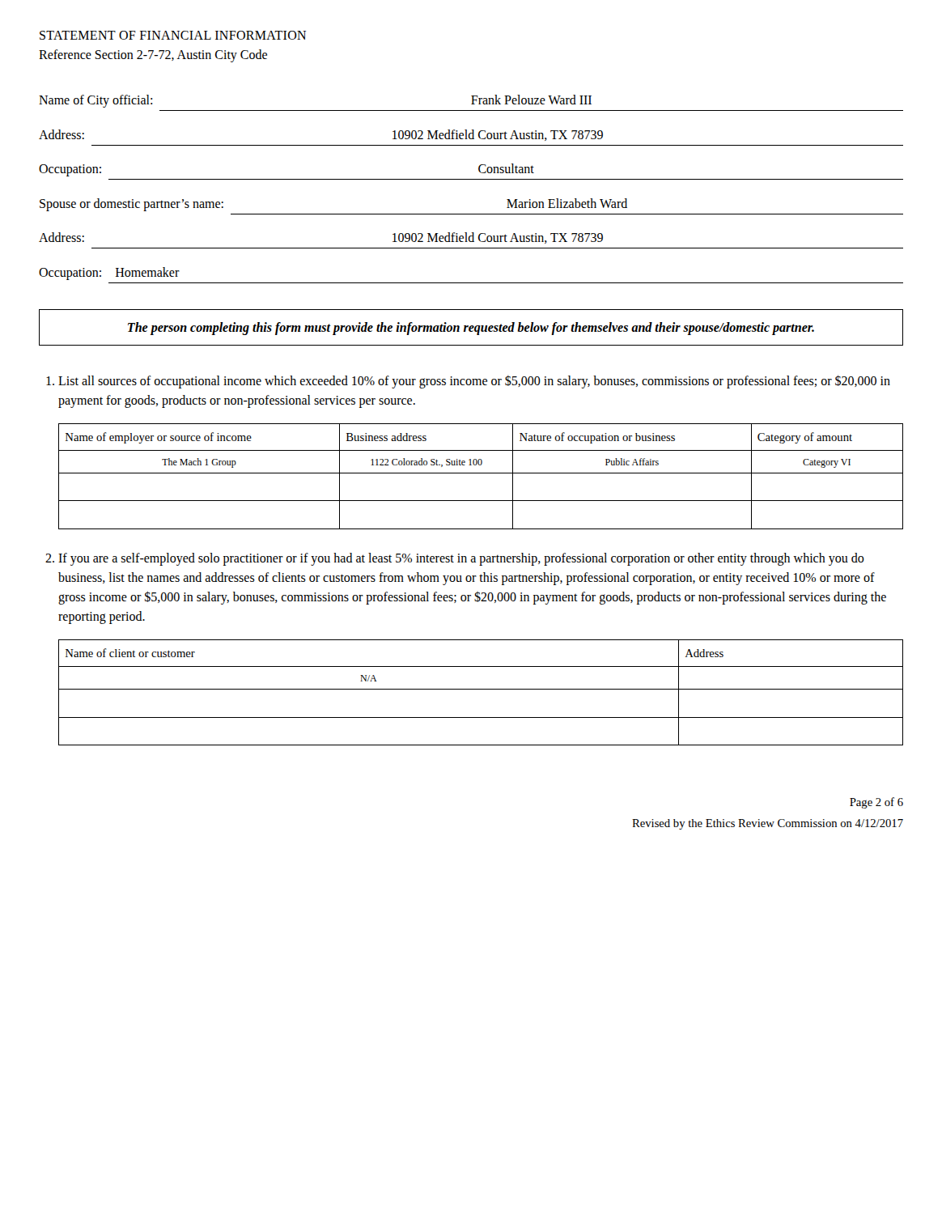STATEMENT OF FINANCIAL INFORMATION
Reference Section 2-7-72, Austin City Code
Name of City official: Frank Pelouze Ward III
Address: 10902 Medfield Court Austin, TX 78739
Occupation: Consultant
Spouse or domestic partner’s name: Marion Elizabeth Ward
Address: 10902 Medfield Court Austin, TX 78739
Occupation: Homemaker
The person completing this form must provide the information requested below for themselves and their spouse/domestic partner.
List all sources of occupational income which exceeded 10% of your gross income or $5,000 in salary, bonuses, commissions or professional fees; or $20,000 in payment for goods, products or non-professional services per source.
| Name of employer or source of income | Business address | Nature of occupation or business | Category of amount |
| --- | --- | --- | --- |
| The Mach 1 Group | 1122 Colorado St., Suite 100 | Public Affairs | Category VI |
If you are a self-employed solo practitioner or if you had at least 5% interest in a partnership, professional corporation or other entity through which you do business, list the names and addresses of clients or customers from whom you or this partnership, professional corporation, or entity received 10% or more of gross income or $5,000 in salary, bonuses, commissions or professional fees; or $20,000 in payment for goods, products or non-professional services during the reporting period.
| Name of client or customer | Address |
| --- | --- |
| N/A | |
Page 2 of 6
Revised by the Ethics Review Commission on 4/12/2017